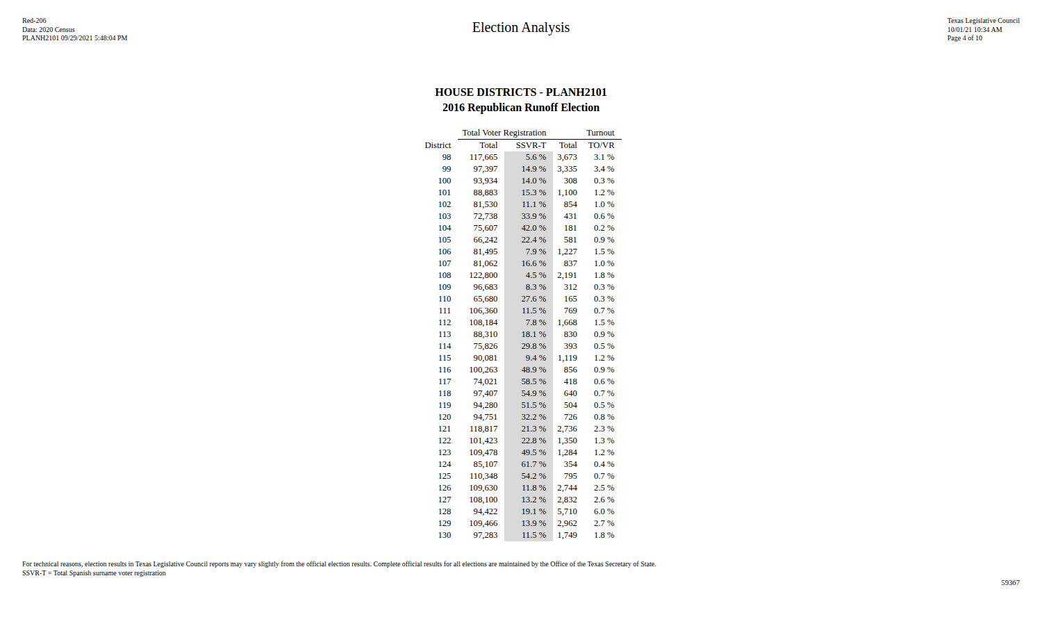Red-206 Data: 2020 Census PLANH2101 09/29/2021 5:48:04 PM
Election Analysis
Texas Legislative Council
10/01/21 10:34 AM
Page 4 of 10
HOUSE DISTRICTS - PLANH2101
2016 Republican Runoff Election
| | Total Voter Registration | Turnout |
| --- | --- | --- |
| District | Total | SSVR-T | Total | TO/VR |
| 98 | 117,665 | 5.6 % | 3,673 | 3.1 % |
| 99 | 97,397 | 14.9 % | 3,335 | 3.4 % |
| 100 | 93,934 | 14.0 % | 308 | 0.3 % |
| 101 | 88,883 | 15.3 % | 1,100 | 1.2 % |
| 102 | 81,530 | 11.1 % | 854 | 1.0 % |
| 103 | 72,738 | 33.9 % | 431 | 0.6 % |
| 104 | 75,607 | 42.0 % | 181 | 0.2 % |
| 105 | 66,242 | 22.4 % | 581 | 0.9 % |
| 106 | 81,495 | 7.9 % | 1,227 | 1.5 % |
| 107 | 81,062 | 16.6 % | 837 | 1.0 % |
| 108 | 122,800 | 4.5 % | 2,191 | 1.8 % |
| 109 | 96,683 | 8.3 % | 312 | 0.3 % |
| 110 | 65,680 | 27.6 % | 165 | 0.3 % |
| 111 | 106,360 | 11.5 % | 769 | 0.7 % |
| 112 | 108,184 | 7.8 % | 1,668 | 1.5 % |
| 113 | 88,310 | 18.1 % | 830 | 0.9 % |
| 114 | 75,826 | 29.8 % | 393 | 0.5 % |
| 115 | 90,081 | 9.4 % | 1,119 | 1.2 % |
| 116 | 100,263 | 48.9 % | 856 | 0.9 % |
| 117 | 74,021 | 58.5 % | 418 | 0.6 % |
| 118 | 97,407 | 54.9 % | 640 | 0.7 % |
| 119 | 94,280 | 51.5 % | 504 | 0.5 % |
| 120 | 94,751 | 32.2 % | 726 | 0.8 % |
| 121 | 118,817 | 21.3 % | 2,736 | 2.3 % |
| 122 | 101,423 | 22.8 % | 1,350 | 1.3 % |
| 123 | 109,478 | 49.5 % | 1,284 | 1.2 % |
| 124 | 85,107 | 61.7 % | 354 | 0.4 % |
| 125 | 110,348 | 54.2 % | 795 | 0.7 % |
| 126 | 109,630 | 11.8 % | 2,744 | 2.5 % |
| 127 | 108,100 | 13.2 % | 2,832 | 2.6 % |
| 128 | 94,422 | 19.1 % | 5,710 | 6.0 % |
| 129 | 109,466 | 13.9 % | 2,962 | 2.7 % |
| 130 | 97,283 | 11.5 % | 1,749 | 1.8 % |
For technical reasons, election results in Texas Legislative Council reports may vary slightly from the official election results. Complete official results for all elections are maintained by the Office of the Texas Secretary of State.
SSVR-T = Total Spanish surname voter registration
59367